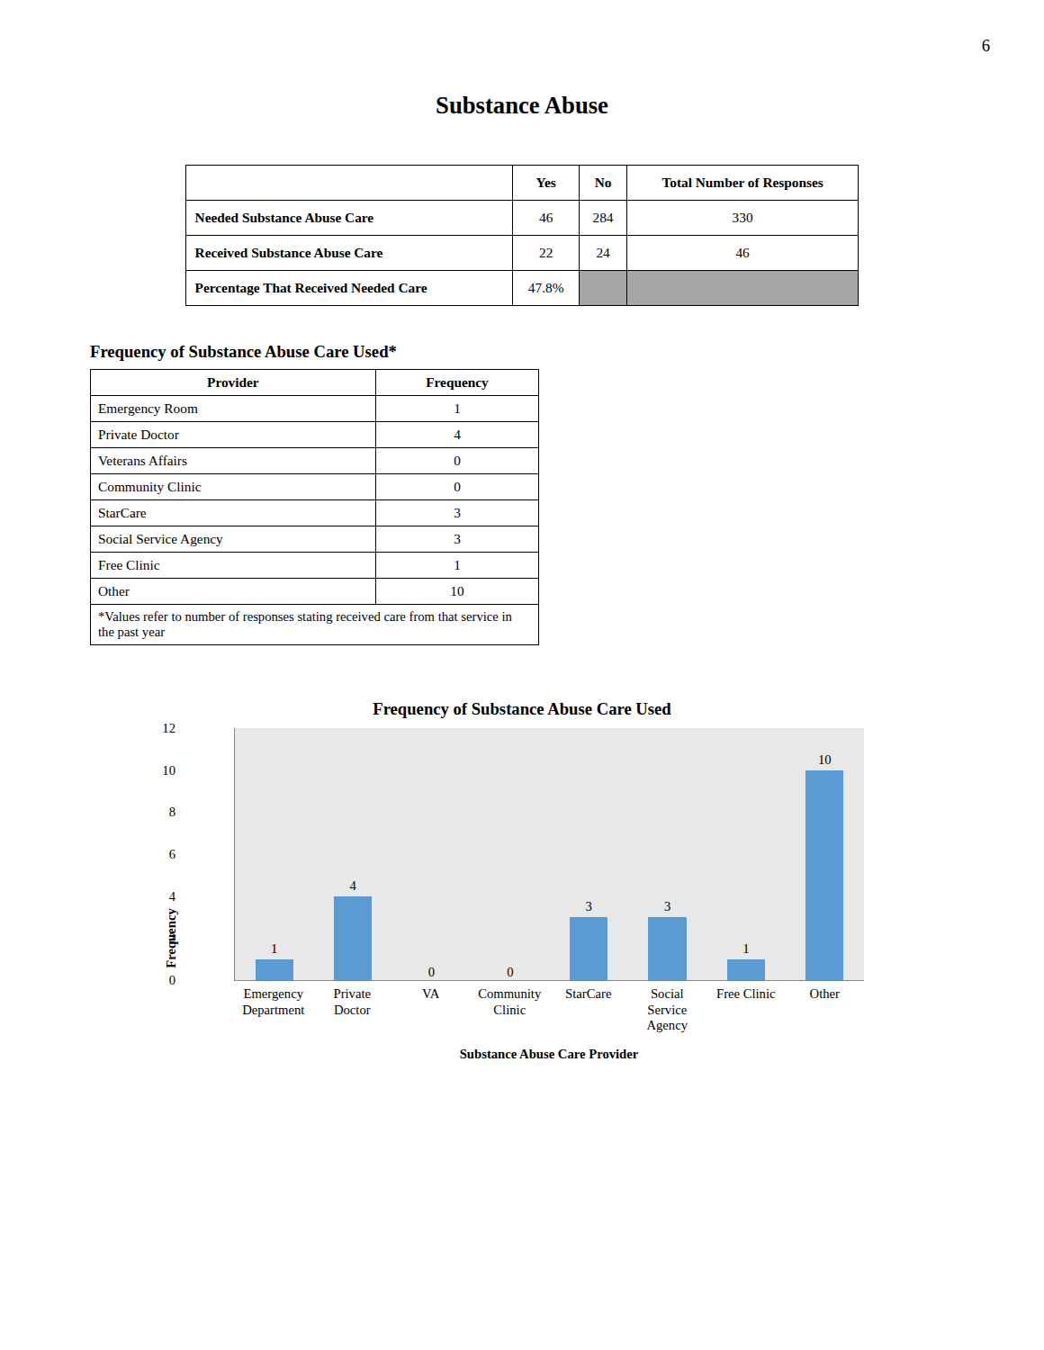6
Substance Abuse
| | Yes | No | Total Number of Responses |
| --- | --- | --- | --- |
| Needed Substance Abuse Care | 46 | 284 | 330 |
| Received Substance Abuse Care | 22 | 24 | 46 |
| Percentage That Received Needed Care | 47.8% | | |
Frequency of Substance Abuse Care Used*
| Provider | Frequency |
| --- | --- |
| Emergency Room | 1 |
| Private Doctor | 4 |
| Veterans Affairs | 0 |
| Community Clinic | 0 |
| StarCare | 3 |
| Social Service Agency | 3 |
| Free Clinic | 1 |
| Other | 10 |
| *Values refer to number of responses stating received care from that service in the past year |
Frequency of Substance Abuse Care Used
Frequency
12 10 8 6 4 2 0
1
4
0
0
3
3
1
10
Emergency Department
Private Doctor
VA
Community Clinic
StarCare
Social Service Agency
Free Clinic
Other
Substance Abuse Care Provider